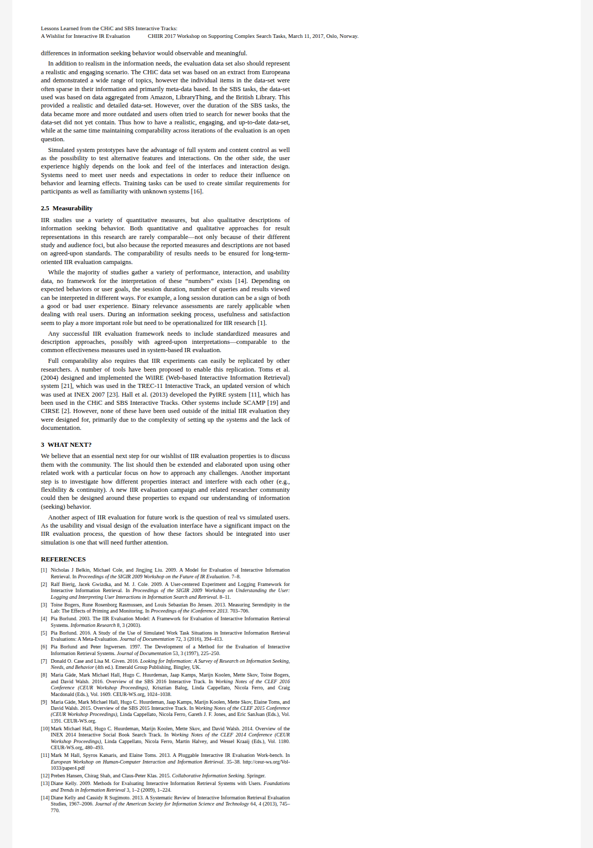Lessons Learned from the CHiC and SBS Interactive Tracks: A Wishlist for Interactive IR EvaluationCHIIR 2017 Workshop on Supporting Complex Search Tasks, March 11, 2017, Oslo, Norway.
differences in information seeking behavior would observable and meaningful.
In addition to realism in the information needs, the evaluation data set also should represent a realistic and engaging scenario. The CHiC data set was based on an extract from Europeana and demonstrated a wide range of topics, however the individual items in the data-set were often sparse in their information and primarily meta-data based. In the SBS tasks, the data-set used was based on data aggregated from Amazon, LibraryThing, and the British Library. This provided a realistic and detailed data-set. However, over the duration of the SBS tasks, the data became more and more outdated and users often tried to search for newer books that the data-set did not yet contain. Thus how to have a realistic, engaging, and up-to-date data-set, while at the same time maintaining comparability across iterations of the evaluation is an open question.
Simulated system prototypes have the advantage of full system and content control as well as the possibility to test alternative features and interactions. On the other side, the user experience highly depends on the look and feel of the interfaces and interaction design. Systems need to meet user needs and expectations in order to reduce their influence on behavior and learning effects. Training tasks can be used to create similar requirements for participants as well as familiarity with unknown systems [16].
2.5 Measurability
IIR studies use a variety of quantitative measures, but also qualitative descriptions of information seeking behavior. Both quantitative and qualitative approaches for result representations in this research are rarely comparable—not only because of their different study and audience foci, but also because the reported measures and descriptions are not based on agreed-upon standards. The comparability of results needs to be ensured for long-term-oriented IIR evaluation campaigns.
While the majority of studies gather a variety of performance, interaction, and usability data, no framework for the interpretation of these “numbers” exists [14]. Depending on expected behaviors or user goals, the session duration, number of queries and results viewed can be interpreted in different ways. For example, a long session duration can be a sign of both a good or bad user experience. Binary relevance assessments are rarely applicable when dealing with real users. During an information seeking process, usefulness and satisfaction seem to play a more important role but need to be operationalized for IIR research [1].
Any successful IIR evaluation framework needs to include standardized measures and description approaches, possibly with agreed-upon interpretations—comparable to the common effectiveness measures used in system-based IR evaluation.
Full comparability also requires that IIR experiments can easily be replicated by other researchers. A number of tools have been proposed to enable this replication. Toms et al. (2004) designed and implemented the WiIRE (Web-based Interactive Information Retrieval) system [21], which was used in the TREC-11 Interactive Track, an updated version of which was used at INEX 2007 [23]. Hall et al. (2013) developed the PyIRE system [11], which has been used in the CHiC and SBS Interactive Tracks. Other systems include SCAMP [19] and CIRSE [2]. However, none of these have been used outside of the initial IIR evaluation they were designed for, primarily due to the complexity of setting up the systems and the lack of documentation.
3 What next?
We believe that an essential next step for our wishlist of IIR evaluation properties is to discuss them with the community. The list should then be extended and elaborated upon using other related work with a particular focus on how to approach any challenges. Another important step is to investigate how different properties interact and interfere with each other (e.g., flexibility & continuity). A new IIR evaluation campaign and related researcher community could then be designed around these properties to expand our understanding of information (seeking) behavior.
Another aspect of IIR evaluation for future work is the question of real vs simulated users. As the usability and visual design of the evaluation interface have a significant impact on the IIR evaluation process, the question of how these factors should be integrated into user simulation is one that will need further attention.
References
[1] Nicholas J Belkin, Michael Cole, and Jingjing Liu. 2009. A Model for Evaluation of Interactive Information Retrieval. In Proceedings of the SIGIR 2009 Workshop on the Future of IR Evaluation. 7–8.
[2] Ralf Bierig, Jacek Gwizdka, and M. J. Cole. 2009. A User-centered Experiment and Logging Framework for Interactive Information Retrieval. In Proceedings of the SIGIR 2009 Workshop on Understanding the User: Logging and Interpreting User Interactions in Information Search and Retrieval. 8–11.
[3] Toine Bogers, Rune Rosenborg Rasmussen, and Louis Sebastian Bo Jensen. 2013. Measuring Serendipity in the Lab: The Effects of Priming and Monitoring. In Proceedings of the iConference 2013. 703–706.
[4] Pia Borlund. 2003. The IIR Evaluation Model: A Framework for Evaluation of Interactive Information Retrieval Systems. Information Research 8, 3 (2003).
[5] Pia Borlund. 2016. A Study of the Use of Simulated Work Task Situations in Interactive Information Retrieval Evaluations: A Meta-Evaluation. Journal of Documentation 72, 3 (2016), 394–413.
[6] Pia Borlund and Peter Ingwersen. 1997. The Development of a Method for the Evaluation of Interactive Information Retrieval Systems. Journal of Documentation 53, 3 (1997), 225–250.
[7] Donald O. Case and Lisa M. Given. 2016. Looking for Information: A Survey of Research on Information Seeking, Needs, and Behavior (4th ed.). Emerald Group Publishing, Bingley, UK.
[8] Maria Gäde, Mark Michael Hall, Hugo C. Huurdeman, Jaap Kamps, Marijn Koolen, Mette Skov, Toine Bogers, and David Walsh. 2016. Overview of the SBS 2016 Interactive Track. In Working Notes of the CLEF 2016 Conference (CEUR Workshop Proceedings), Krisztian Balog, Linda Cappellato, Nicola Ferro, and Craig Macdonald (Eds.), Vol. 1609. CEUR-WS.org, 1024–1038.
[9] Maria Gäde, Mark Michael Hall, Hugo C. Huurdeman, Jaap Kamps, Marijn Koolen, Mette Skov, Elaine Toms, and David Walsh. 2015. Overview of the SBS 2015 Interactive Track. In Working Notes of the CLEF 2015 Conference (CEUR Workshop Proceedings), Linda Cappellato, Nicola Ferro, Gareth J. F. Jones, and Eric SanJuan (Eds.), Vol. 1391. CEUR-WS.org.
[10] Mark Michael Hall, Hugo C. Huurdeman, Marijn Koolen, Mette Skov, and David Walsh. 2014. Overview of the INEX 2014 Interactive Social Book Search Track. In Working Notes of the CLEF 2014 Conference (CEUR Workshop Proceedings), Linda Cappellato, Nicola Ferro, Martin Halvey, and Wessel Kraaij (Eds.), Vol. 1180. CEUR-WS.org, 480–493.
[11] Mark M Hall, Spyros Katsaris, and Elaine Toms. 2013. A Pluggable Interactive IR Evaluation Work-bench. In European Workshop on Human-Computer Interaction and Information Retrieval. 35–38. http://ceur-ws.org/Vol-1033/paper4.pdf
[12] Preben Hansen, Chirag Shah, and Claus-Peter Klas. 2015. Collaborative Information Seeking. Springer.
[13] Diane Kelly. 2009. Methods for Evaluating Interactive Information Retrieval Systems with Users. Foundations and Trends in Information Retrieval 3, 1–2 (2009), 1–224.
[14] Diane Kelly and Cassidy R Sugimoto. 2013. A Systematic Review of Interactive Information Retrieval Evaluation Studies, 1967–2006. Journal of the American Society for Information Science and Technology 64, 4 (2013), 745–770.